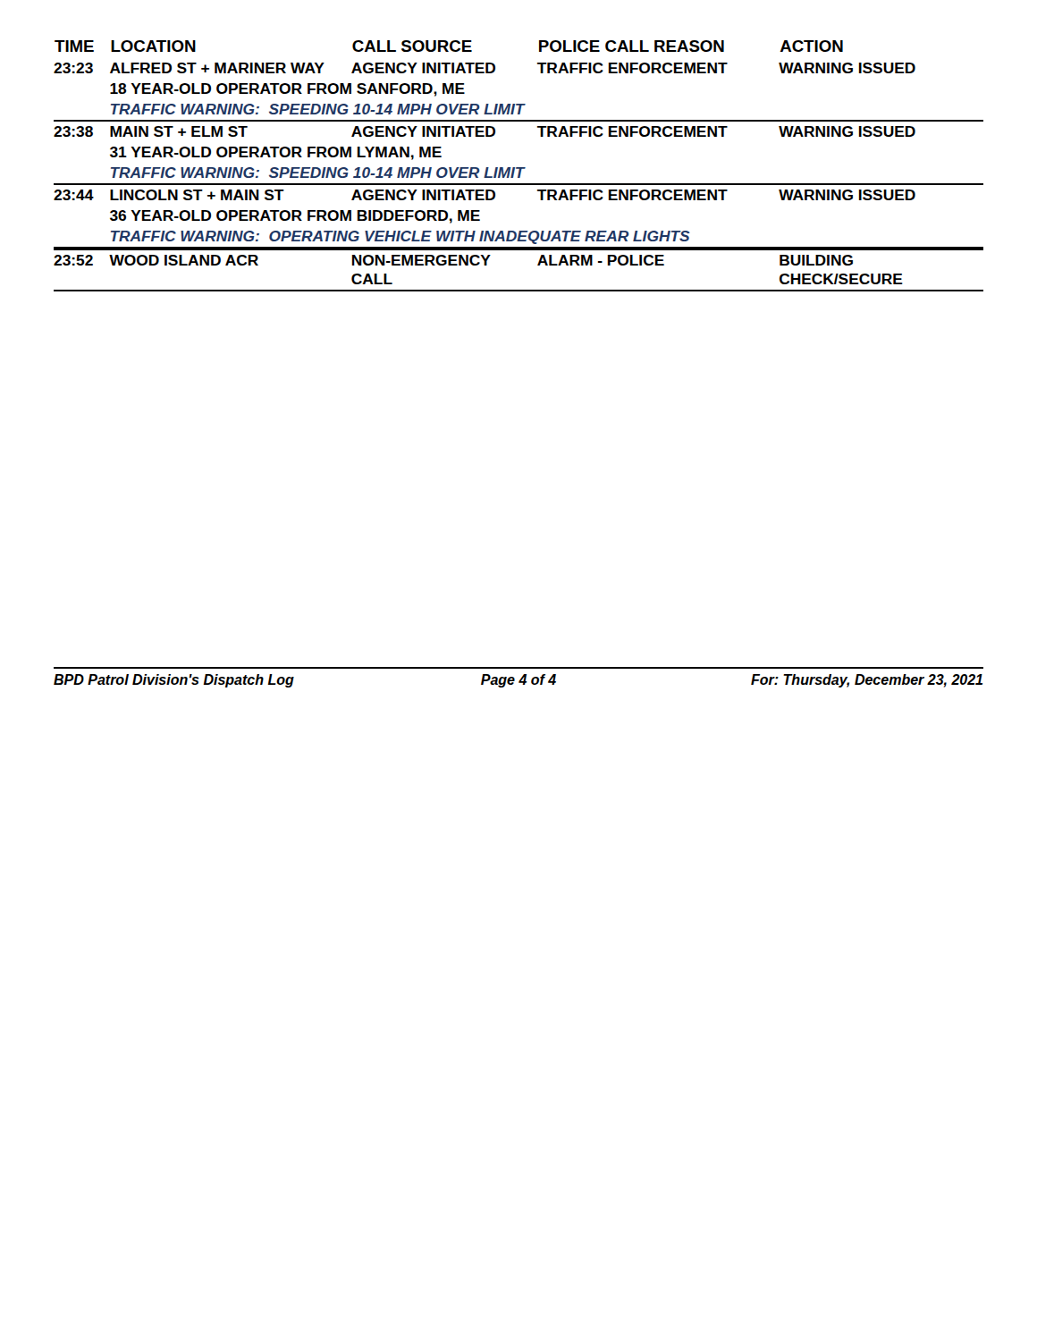| TIME | LOCATION | CALL SOURCE | POLICE CALL REASON | ACTION |
| --- | --- | --- | --- | --- |
| 23:23 | ALFRED ST + MARINER WAY | AGENCY INITIATED | TRAFFIC ENFORCEMENT | WARNING ISSUED |
| | 18 YEAR-OLD OPERATOR FROM SANFORD, ME |
| | TRAFFIC WARNING: SPEEDING 10-14 MPH OVER LIMIT |
| 23:38 | MAIN ST + ELM ST | AGENCY INITIATED | TRAFFIC ENFORCEMENT | WARNING ISSUED |
| | 31 YEAR-OLD OPERATOR FROM LYMAN, ME |
| | TRAFFIC WARNING: SPEEDING 10-14 MPH OVER LIMIT |
| 23:44 | LINCOLN ST + MAIN ST | AGENCY INITIATED | TRAFFIC ENFORCEMENT | WARNING ISSUED |
| | 36 YEAR-OLD OPERATOR FROM BIDDEFORD, ME |
| | TRAFFIC WARNING: OPERATING VEHICLE WITH INADEQUATE REAR LIGHTS |
| 23:52 | WOOD ISLAND ACR | NON-EMERGENCY CALL | ALARM - POLICE | BUILDING CHECK/SECURE |
BPD Patrol Division's Dispatch Log
Page 4 of 4
For: Thursday, December 23, 2021